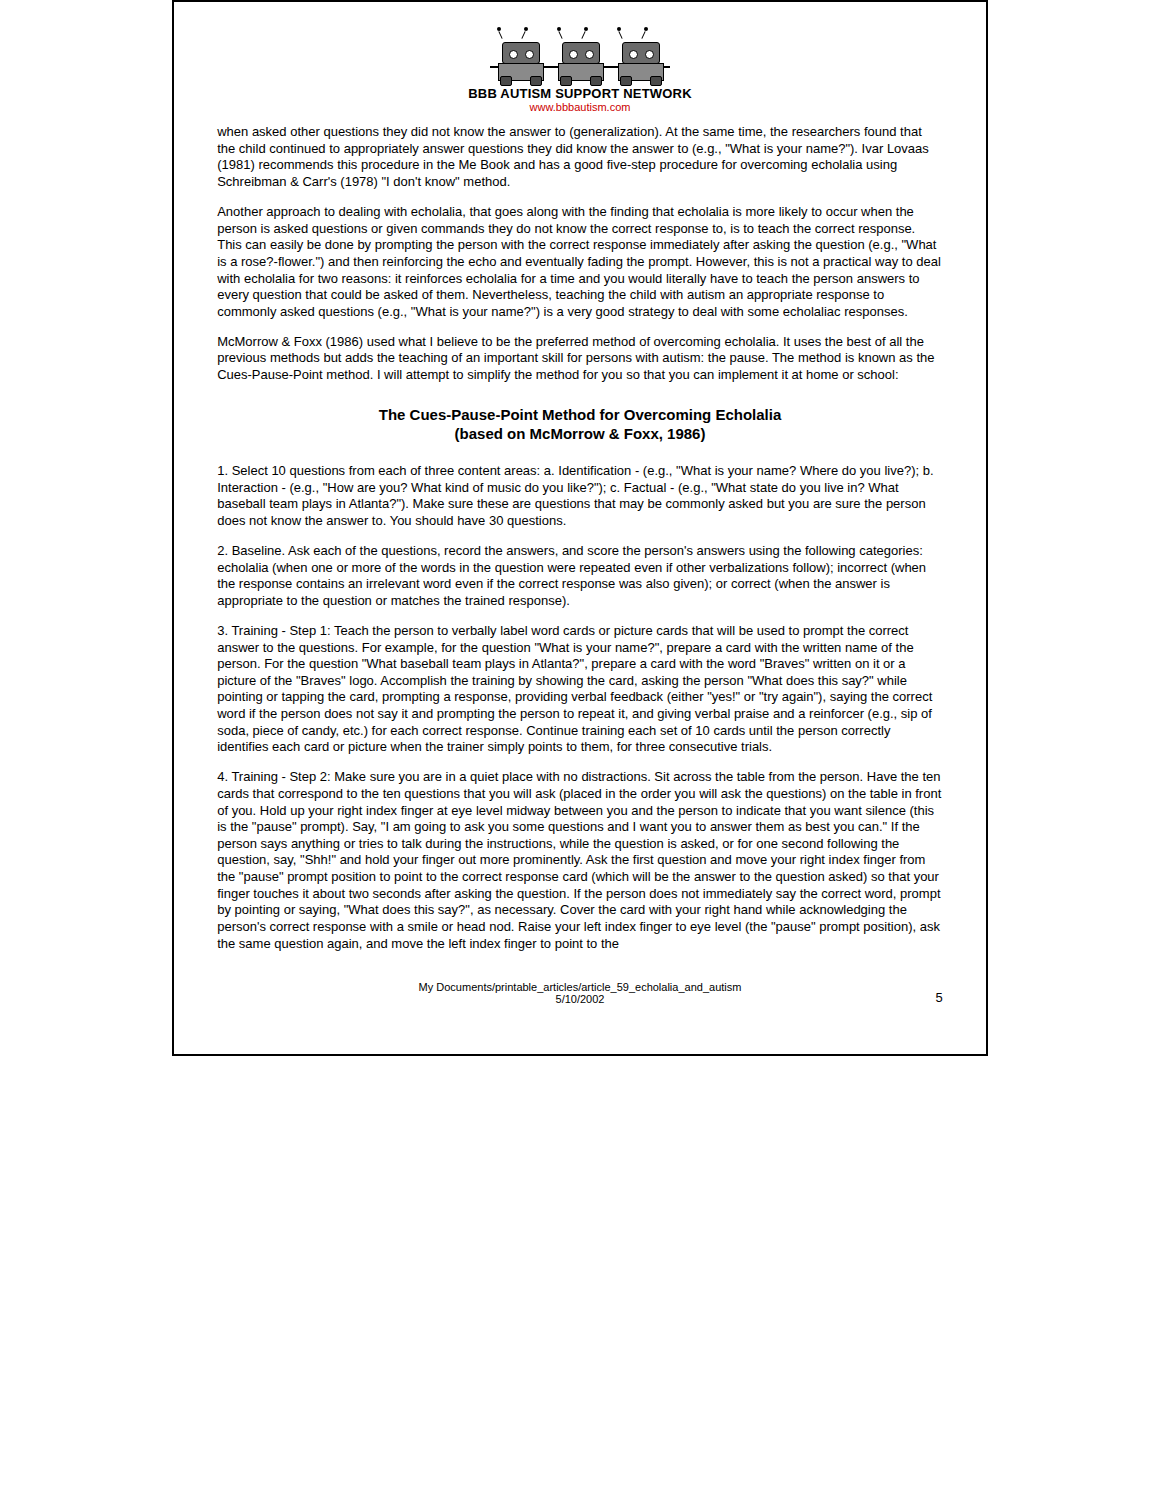BBB AUTISM SUPPORT NETWORK
www.bbbautism.com
when asked other questions they did not know the answer to (generalization). At the same time, the researchers found that the child continued to appropriately answer questions they did know the answer to (e.g., "What is your name?"). Ivar Lovaas (1981) recommends this procedure in the Me Book and has a good five-step procedure for overcoming echolalia using Schreibman & Carr's (1978) "I don't know" method.
Another approach to dealing with echolalia, that goes along with the finding that echolalia is more likely to occur when the person is asked questions or given commands they do not know the correct response to, is to teach the correct response. This can easily be done by prompting the person with the correct response immediately after asking the question (e.g., "What is a rose?-flower.") and then reinforcing the echo and eventually fading the prompt. However, this is not a practical way to deal with echolalia for two reasons: it reinforces echolalia for a time and you would literally have to teach the person answers to every question that could be asked of them. Nevertheless, teaching the child with autism an appropriate response to commonly asked questions (e.g., "What is your name?") is a very good strategy to deal with some echolaliac responses.
McMorrow & Foxx (1986) used what I believe to be the preferred method of overcoming echolalia. It uses the best of all the previous methods but adds the teaching of an important skill for persons with autism: the pause. The method is known as the Cues-Pause-Point method. I will attempt to simplify the method for you so that you can implement it at home or school:
The Cues-Pause-Point Method for Overcoming Echolalia
(based on McMorrow & Foxx, 1986)
1. Select 10 questions from each of three content areas: a. Identification - (e.g., "What is your name? Where do you live?); b. Interaction - (e.g., "How are you? What kind of music do you like?"); c. Factual - (e.g., "What state do you live in? What baseball team plays in Atlanta?"). Make sure these are questions that may be commonly asked but you are sure the person does not know the answer to. You should have 30 questions.
2. Baseline. Ask each of the questions, record the answers, and score the person's answers using the following categories: echolalia (when one or more of the words in the question were repeated even if other verbalizations follow); incorrect (when the response contains an irrelevant word even if the correct response was also given); or correct (when the answer is appropriate to the question or matches the trained response).
3. Training - Step 1: Teach the person to verbally label word cards or picture cards that will be used to prompt the correct answer to the questions. For example, for the question "What is your name?", prepare a card with the written name of the person. For the question "What baseball team plays in Atlanta?", prepare a card with the word "Braves" written on it or a picture of the "Braves" logo. Accomplish the training by showing the card, asking the person "What does this say?" while pointing or tapping the card, prompting a response, providing verbal feedback (either "yes!" or "try again"), saying the correct word if the person does not say it and prompting the person to repeat it, and giving verbal praise and a reinforcer (e.g., sip of soda, piece of candy, etc.) for each correct response. Continue training each set of 10 cards until the person correctly identifies each card or picture when the trainer simply points to them, for three consecutive trials.
4. Training - Step 2: Make sure you are in a quiet place with no distractions. Sit across the table from the person. Have the ten cards that correspond to the ten questions that you will ask (placed in the order you will ask the questions) on the table in front of you. Hold up your right index finger at eye level midway between you and the person to indicate that you want silence (this is the "pause" prompt). Say, "I am going to ask you some questions and I want you to answer them as best you can." If the person says anything or tries to talk during the instructions, while the question is asked, or for one second following the question, say, "Shh!" and hold your finger out more prominently. Ask the first question and move your right index finger from the "pause" prompt position to point to the correct response card (which will be the answer to the question asked) so that your finger touches it about two seconds after asking the question. If the person does not immediately say the correct word, prompt by pointing or saying, "What does this say?", as necessary. Cover the card with your right hand while acknowledging the person's correct response with a smile or head nod. Raise your left index finger to eye level (the "pause" prompt position), ask the same question again, and move the left index finger to point to the
My Documents/printable_articles/article_59_echolalia_and_autism
5/10/2002 5